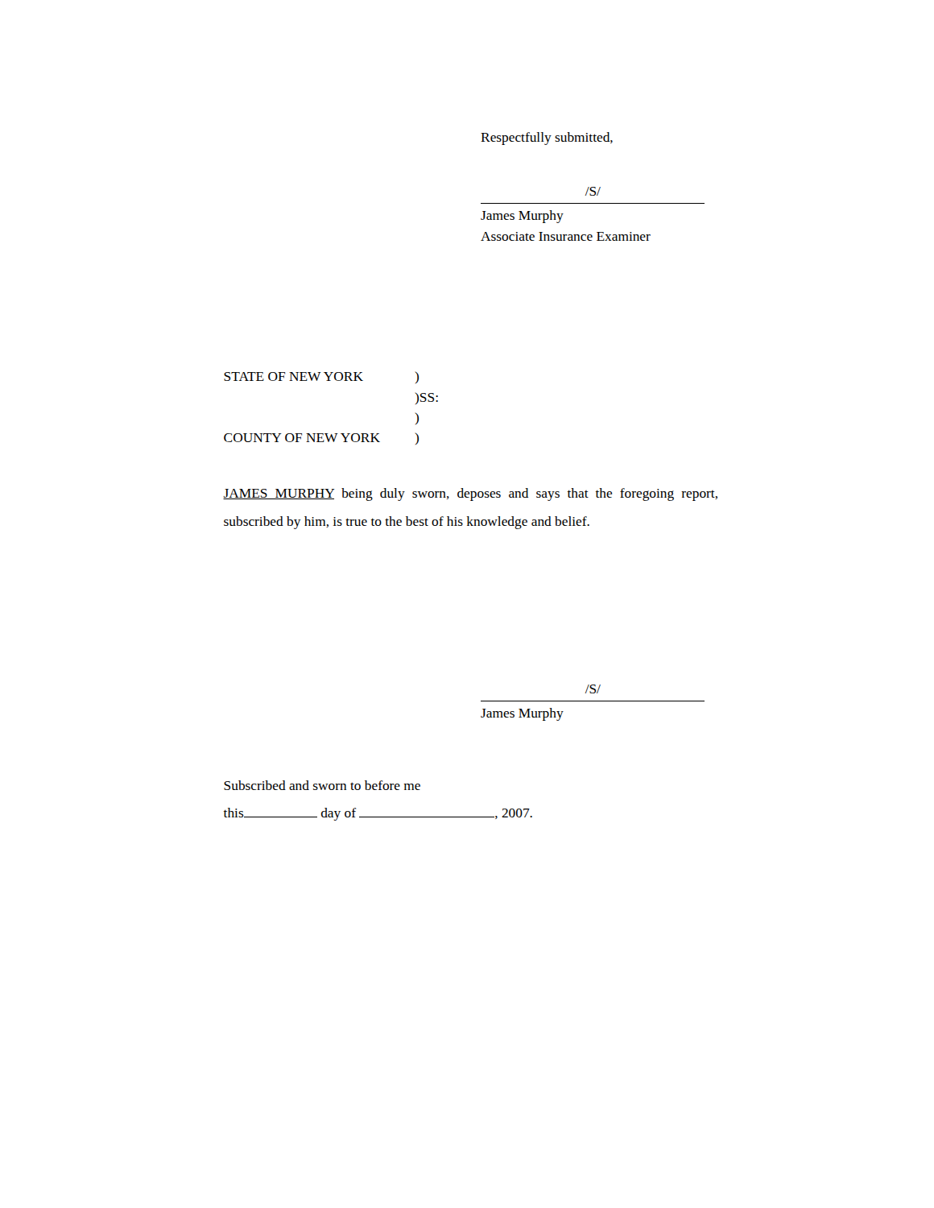Respectfully submitted,
/S/
James Murphy
Associate Insurance Examiner
| STATE OF NEW YORK | ) | |
| | )SS: | |
| | ) | |
| COUNTY OF NEW YORK | ) | |
JAMES MURPHY being duly sworn, deposes and says that the foregoing report, subscribed by him, is true to the best of his knowledge and belief.
/S/
James Murphy
Subscribed and sworn to before me
this day of , 2007.